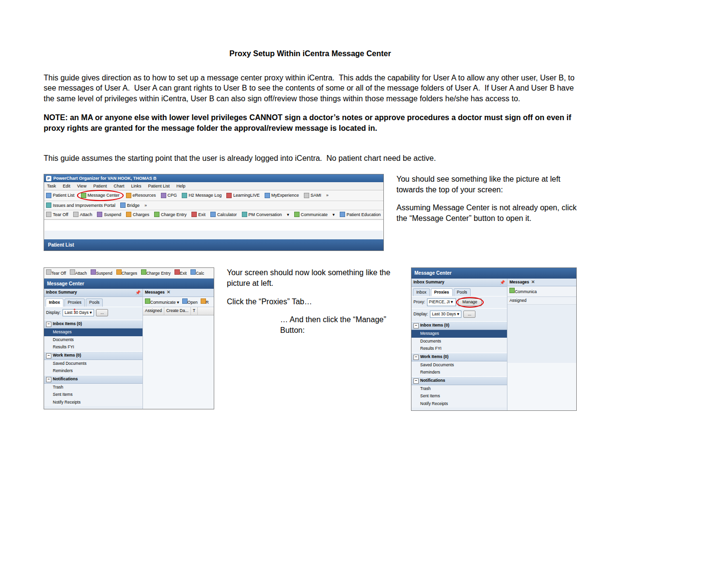Proxy Setup Within iCentra Message Center
This guide gives direction as to how to set up a message center proxy within iCentra. This adds the capability for User A to allow any other user, User B, to see messages of User A. User A can grant rights to User B to see the contents of some or all of the message folders of User A. If User A and User B have the same level of privileges within iCentra, User B can also sign off/review those things within those message folders he/she has access to.
NOTE: an MA or anyone else with lower level privileges CANNOT sign a doctor’s notes or approve procedures a doctor must sign off on even if proxy rights are granted for the message folder the approval/review message is located in.
This guide assumes the starting point that the user is already logged into iCentra. No patient chart need be active.
PPowerChart Organizer for VAN HOOK, THOMAS B
Task Edit View Patient Chart Links Patient List Help
Patient List Message Center eResources CPG H2 Message Log LearningLIVE MyExperience SAMI »
Issues and Improvements Portal Bridge »
Tear Off Attach Suspend Charges Charge Entry Exit Calculator PM Conversation ▾ Communicate ▾ Patient Education
Patient List
You should see something like the picture at left towards the top of your screen:
Assuming Message Center is not already open, click the “Message Center” button to open it.
Tear Off Attach Suspend Charges Charge Entry Exit Calc
Message Center
Inbox Summary📌
Inbox
Proxies↑
Pools
Display: Last 30 Days ▾ ...
−Inbox Items (0)
Messages
Documents
Results FYI
−Work Items (0)
Saved Documents
Reminders
−Notifications
Trash
Sent Items
Notify Receipts
Messages✕
Communicate ▾ Open R
Assigned
Create Da...
T
Your screen should now look something like the picture at left.
Click the “Proxies” Tab…
… And then click the “Manage” Button:
Message Center
Inbox Summary📌
Inbox
Proxies
Pools
Proxy: PIERCE, JI ▾ Manage
Display: Last 30 Days ▾ ...
−Inbox Items (0)
Messages
Documents
Results FYI
−Work Items (0)
Saved Documents
Reminders
−Notifications
Trash
Sent Items
Notify Receipts
Messages✕
Communica
Assigned